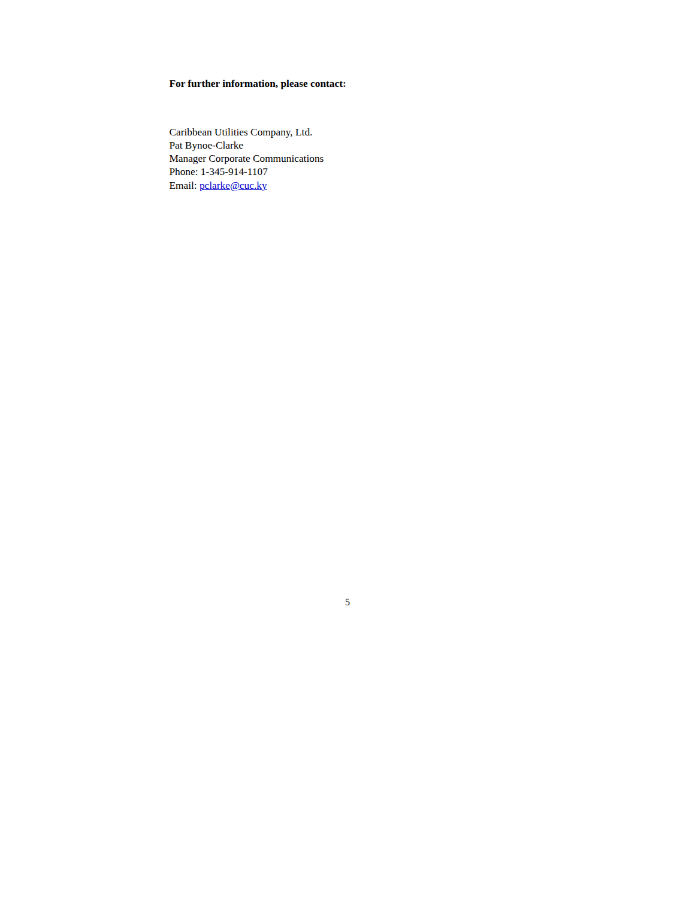For further information, please contact:
Caribbean Utilities Company, Ltd.
Pat Bynoe-Clarke
Manager Corporate Communications
Phone: 1-345-914-1107
Email: pclarke@cuc.ky
5